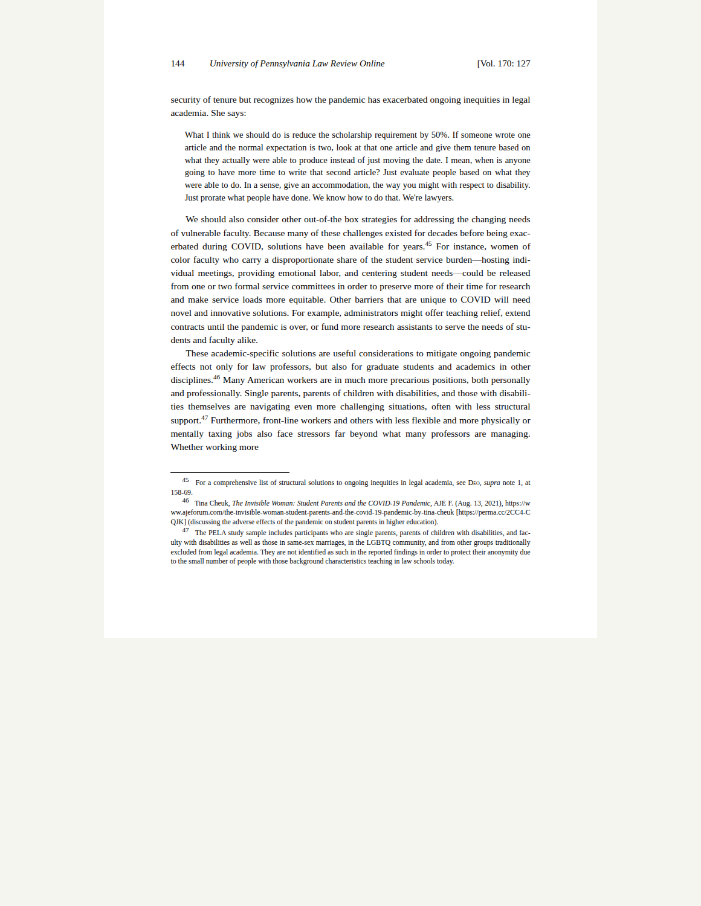144 University of Pennsylvania Law Review Online [Vol. 170: 127
security of tenure but recognizes how the pandemic has exacerbated ongoing inequities in legal academia. She says:
What I think we should do is reduce the scholarship requirement by 50%. If someone wrote one article and the normal expectation is two, look at that one article and give them tenure based on what they actually were able to produce instead of just moving the date. I mean, when is anyone going to have more time to write that second article? Just evaluate people based on what they were able to do. In a sense, give an accommodation, the way you might with respect to disability. Just prorate what people have done. We know how to do that. We're lawyers.
We should also consider other out-of-the box strategies for addressing the changing needs of vulnerable faculty. Because many of these challenges existed for decades before being exacerbated during COVID, solutions have been available for years.45 For instance, women of color faculty who carry a disproportionate share of the student service burden—hosting individual meetings, providing emotional labor, and centering student needs—could be released from one or two formal service committees in order to preserve more of their time for research and make service loads more equitable. Other barriers that are unique to COVID will need novel and innovative solutions. For example, administrators might offer teaching relief, extend contracts until the pandemic is over, or fund more research assistants to serve the needs of students and faculty alike.
These academic-specific solutions are useful considerations to mitigate ongoing pandemic effects not only for law professors, but also for graduate students and academics in other disciplines.46 Many American workers are in much more precarious positions, both personally and professionally. Single parents, parents of children with disabilities, and those with disabilities themselves are navigating even more challenging situations, often with less structural support.47 Furthermore, front-line workers and others with less flexible and more physically or mentally taxing jobs also face stressors far beyond what many professors are managing. Whether working more
45 For a comprehensive list of structural solutions to ongoing inequities in legal academia, see Deo, supra note 1, at 158-69.
46 Tina Cheuk, The Invisible Woman: Student Parents and the COVID-19 Pandemic, AJE F. (Aug. 13, 2021), https://www.ajeforum.com/the-invisible-woman-student-parents-and-the-covid-19-pandemic-by-tina-cheuk [https://perma.cc/2CC4-CQJK] (discussing the adverse effects of the pandemic on student parents in higher education).
47 The PELA study sample includes participants who are single parents, parents of children with disabilities, and faculty with disabilities as well as those in same-sex marriages, in the LGBTQ community, and from other groups traditionally excluded from legal academia. They are not identified as such in the reported findings in order to protect their anonymity due to the small number of people with those background characteristics teaching in law schools today.